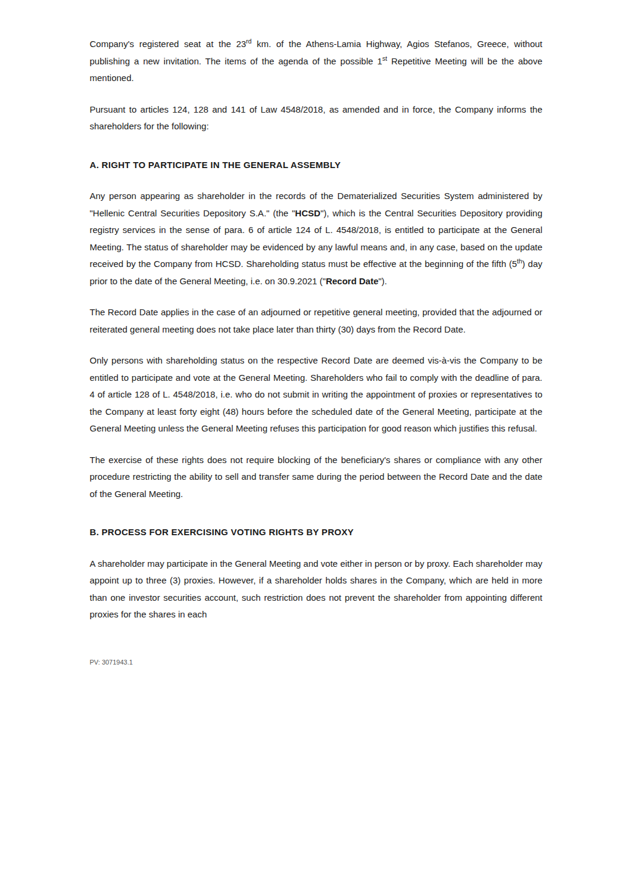Company's registered seat at the 23rd km. of the Athens-Lamia Highway, Agios Stefanos, Greece, without publishing a new invitation. The items of the agenda of the possible 1st Repetitive Meeting will be the above mentioned.
Pursuant to articles 124, 128 and 141 of Law 4548/2018, as amended and in force, the Company informs the shareholders for the following:
A. RIGHT TO PARTICIPATE IN THE GENERAL ASSEMBLY
Any person appearing as shareholder in the records of the Dematerialized Securities System administered by "Hellenic Central Securities Depository S.A." (the "HCSD"), which is the Central Securities Depository providing registry services in the sense of para. 6 of article 124 of L. 4548/2018, is entitled to participate at the General Meeting. The status of shareholder may be evidenced by any lawful means and, in any case, based on the update received by the Company from HCSD. Shareholding status must be effective at the beginning of the fifth (5th) day prior to the date of the General Meeting, i.e. on 30.9.2021 ("Record Date").
The Record Date applies in the case of an adjourned or repetitive general meeting, provided that the adjourned or reiterated general meeting does not take place later than thirty (30) days from the Record Date.
Only persons with shareholding status on the respective Record Date are deemed vis-à-vis the Company to be entitled to participate and vote at the General Meeting. Shareholders who fail to comply with the deadline of para. 4 of article 128 of L. 4548/2018, i.e. who do not submit in writing the appointment of proxies or representatives to the Company at least forty eight (48) hours before the scheduled date of the General Meeting, participate at the General Meeting unless the General Meeting refuses this participation for good reason which justifies this refusal.
The exercise of these rights does not require blocking of the beneficiary's shares or compliance with any other procedure restricting the ability to sell and transfer same during the period between the Record Date and the date of the General Meeting.
B. PROCESS FOR EXERCISING VOTING RIGHTS BY PROXY
A shareholder may participate in the General Meeting and vote either in person or by proxy. Each shareholder may appoint up to three (3) proxies. However, if a shareholder holds shares in the Company, which are held in more than one investor securities account, such restriction does not prevent the shareholder from appointing different proxies for the shares in each
PV: 3071943.1